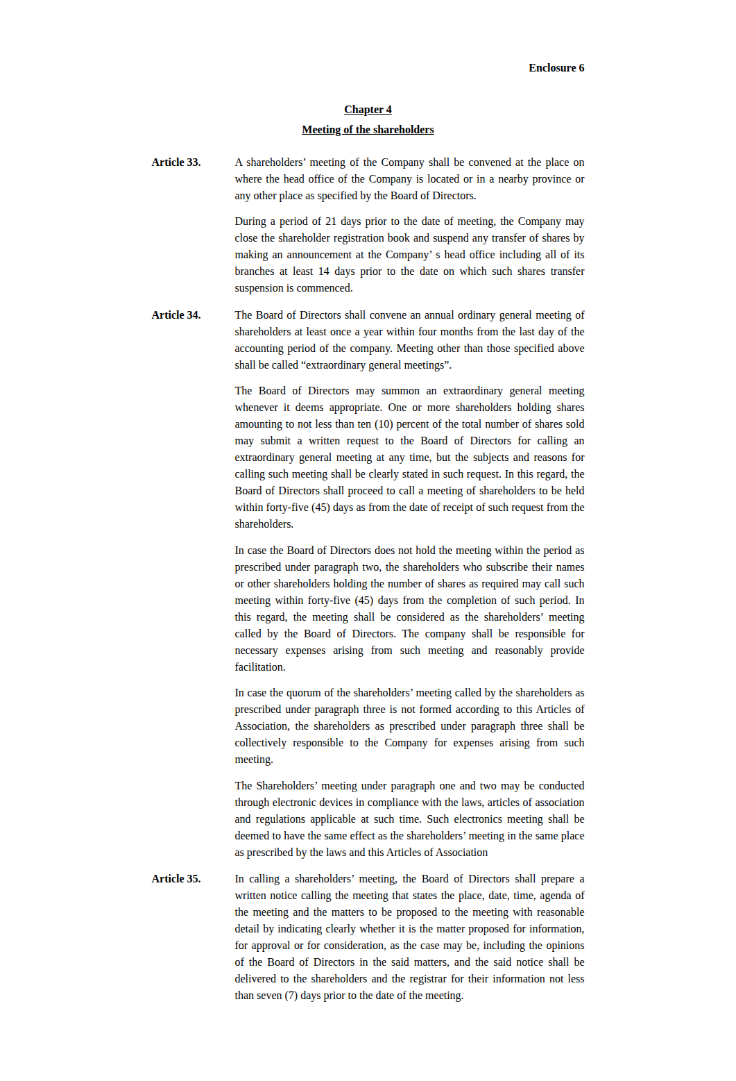Enclosure 6
Chapter 4
Meeting of the shareholders
Article 33.
A shareholders’ meeting of the Company shall be convened at the place on where the head office of the Company is located or in a nearby province or any other place as specified by the Board of Directors.
During a period of 21 days prior to the date of meeting, the Company may close the shareholder registration book and suspend any transfer of shares by making an announcement at the Company’ s head office including all of its branches at least 14 days prior to the date on which such shares transfer suspension is commenced.
Article 34.
The Board of Directors shall convene an annual ordinary general meeting of shareholders at least once a year within four months from the last day of the accounting period of the company. Meeting other than those specified above shall be called “extraordinary general meetings”.
The Board of Directors may summon an extraordinary general meeting whenever it deems appropriate. One or more shareholders holding shares amounting to not less than ten (10) percent of the total number of shares sold may submit a written request to the Board of Directors for calling an extraordinary general meeting at any time, but the subjects and reasons for calling such meeting shall be clearly stated in such request. In this regard, the Board of Directors shall proceed to call a meeting of shareholders to be held within forty-five (45) days as from the date of receipt of such request from the shareholders.
In case the Board of Directors does not hold the meeting within the period as prescribed under paragraph two, the shareholders who subscribe their names or other shareholders holding the number of shares as required may call such meeting within forty-five (45) days from the completion of such period. In this regard, the meeting shall be considered as the shareholders’ meeting called by the Board of Directors. The company shall be responsible for necessary expenses arising from such meeting and reasonably provide facilitation.
In case the quorum of the shareholders’ meeting called by the shareholders as prescribed under paragraph three is not formed according to this Articles of Association, the shareholders as prescribed under paragraph three shall be collectively responsible to the Company for expenses arising from such meeting.
The Shareholders’ meeting under paragraph one and two may be conducted through electronic devices in compliance with the laws, articles of association and regulations applicable at such time. Such electronics meeting shall be deemed to have the same effect as the shareholders’ meeting in the same place as prescribed by the laws and this Articles of Association
Article 35.
In calling a shareholders’ meeting, the Board of Directors shall prepare a written notice calling the meeting that states the place, date, time, agenda of the meeting and the matters to be proposed to the meeting with reasonable detail by indicating clearly whether it is the matter proposed for information, for approval or for consideration, as the case may be, including the opinions of the Board of Directors in the said matters, and the said notice shall be delivered to the shareholders and the registrar for their information not less than seven (7) days prior to the date of the meeting.